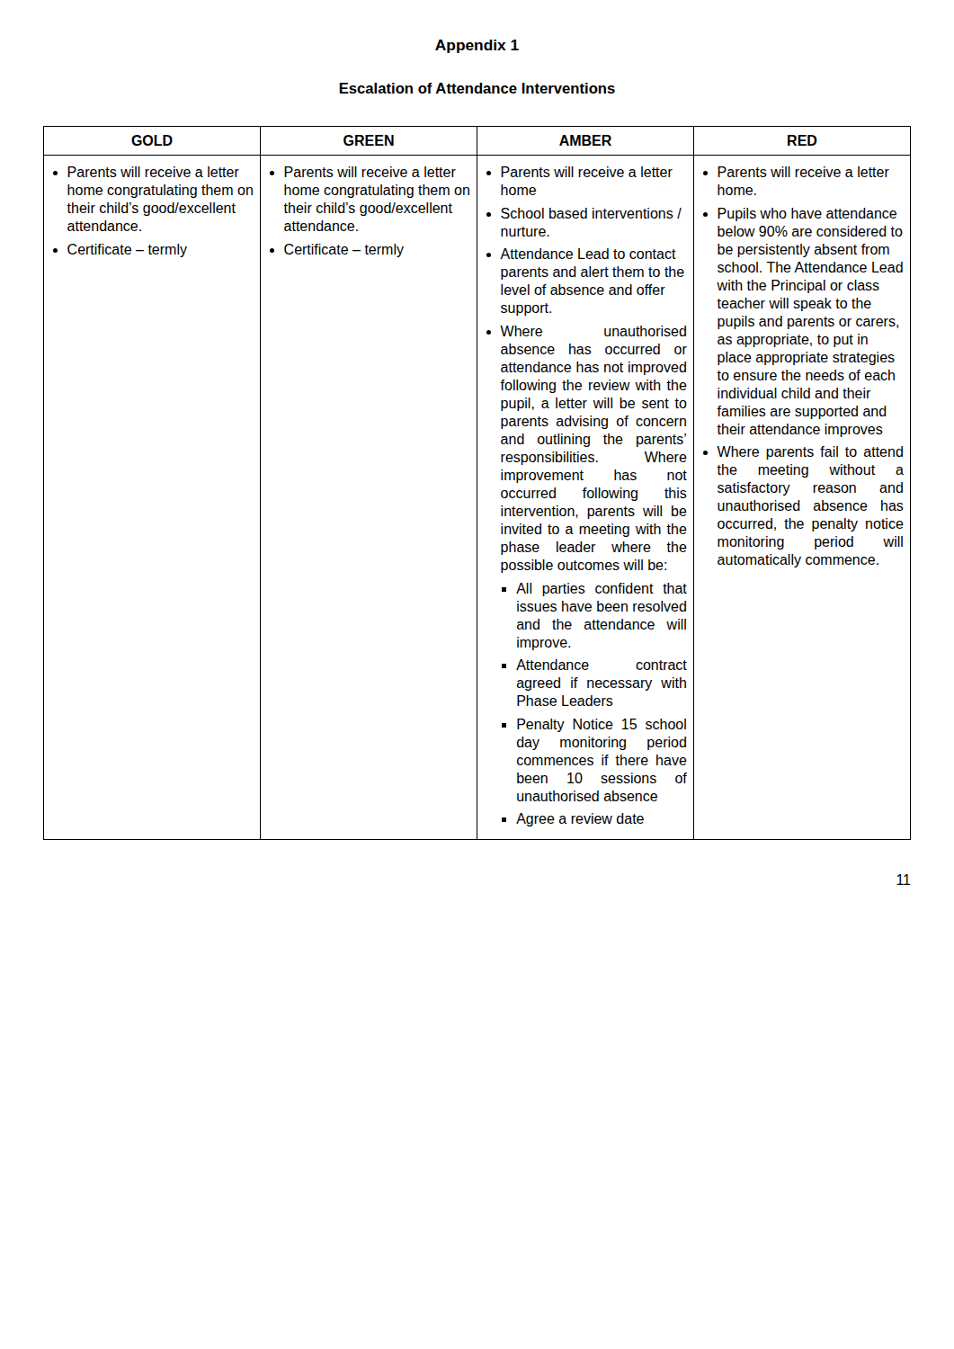Appendix 1
Escalation of Attendance Interventions
| GOLD | GREEN | AMBER | RED |
| --- | --- | --- | --- |
| Parents will receive a letter home congratulating them on their child’s good/excellent attendance. Certificate – termly | Parents will receive a letter home congratulating them on their child’s good/excellent attendance. Certificate – termly | Parents will receive a letter home School based interventions / nurture. Attendance Lead to contact parents and alert them to the level of absence and offer support. Where unauthorised absence has occurred or attendance has not improved following the review with the pupil, a letter will be sent to parents advising of concern and outlining the parents’ responsibilities. Where improvement has not occurred following this intervention, parents will be invited to a meeting with the phase leader where the possible outcomes will be: All parties confident that issues have been resolved and the attendance will improve. Attendance contract agreed if necessary with Phase Leaders Penalty Notice 15 school day monitoring period commences if there have been 10 sessions of unauthorised absence Agree a review date | Parents will receive a letter home. Pupils who have attendance below 90% are considered to be persistently absent from school. The Attendance Lead with the Principal or class teacher will speak to the pupils and parents or carers, as appropriate, to put in place appropriate strategies to ensure the needs of each individual child and their families are supported and their attendance improves Where parents fail to attend the meeting without a satisfactory reason and unauthorised absence has occurred, the penalty notice monitoring period will automatically commence. |
11